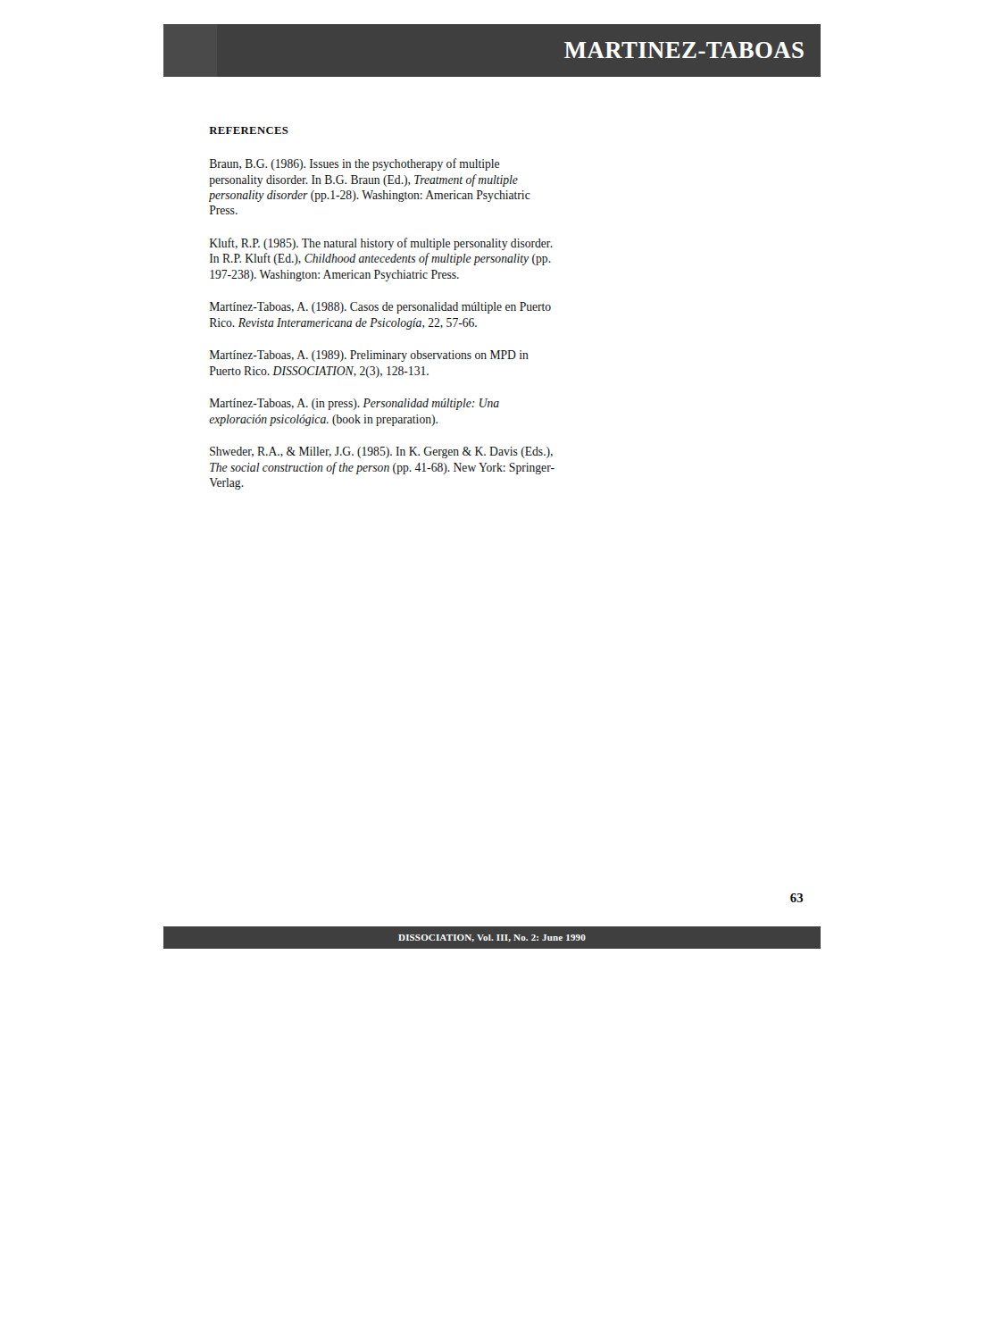MARTINEZ-TABOAS
REFERENCES
Braun, B.G. (1986). Issues in the psychotherapy of multiple personality disorder. In B.G. Braun (Ed.), Treatment of multiple personality disorder (pp.1-28). Washington: American Psychiatric Press.
Kluft, R.P. (1985). The natural history of multiple personality disorder. In R.P. Kluft (Ed.), Childhood antecedents of multiple personality (pp. 197-238). Washington: American Psychiatric Press.
Martínez-Taboas, A. (1988). Casos de personalidad múltiple en Puerto Rico. Revista Interamericana de Psicología, 22, 57-66.
Martínez-Taboas, A. (1989). Preliminary observations on MPD in Puerto Rico. DISSOCIATION, 2(3), 128-131.
Martínez-Taboas, A. (in press). Personalidad múltiple: Una exploración psicológica. (book in preparation).
Shweder, R.A., & Miller, J.G. (1985). In K. Gergen & K. Davis (Eds.), The social construction of the person (pp. 41-68). New York: Springer-Verlag.
63
DISSOCIATION, Vol. III, No. 2: June 1990